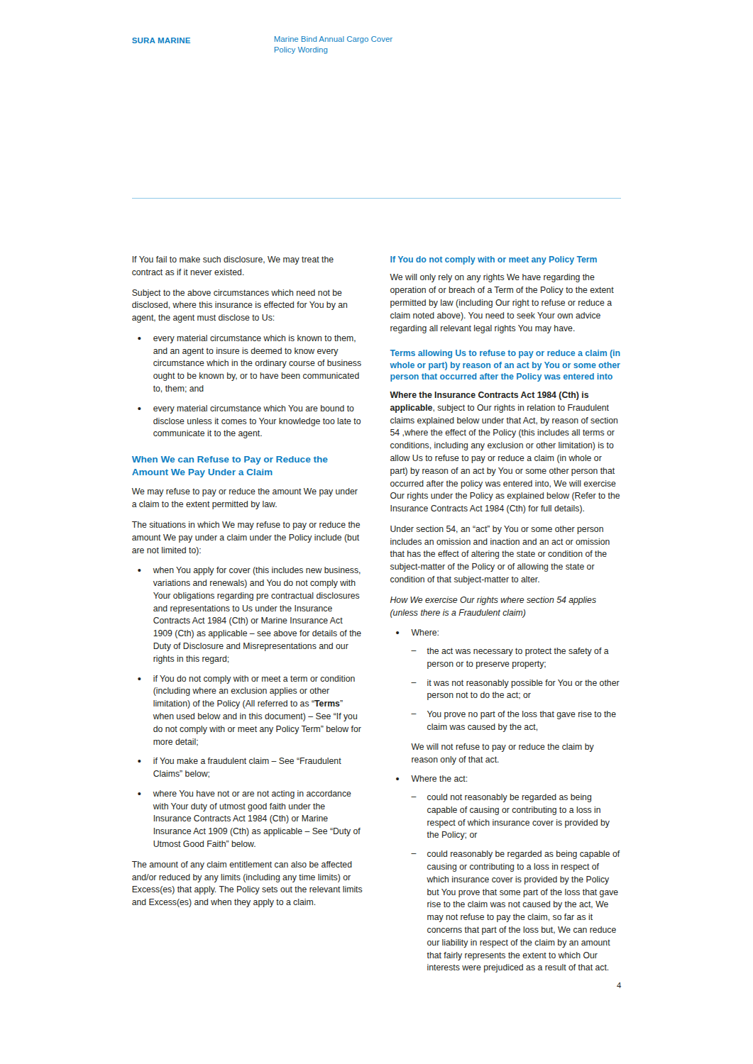SURA MARINE
Marine Bind Annual Cargo Cover
Policy Wording
If You fail to make such disclosure, We may treat the contract as if it never existed.
Subject to the above circumstances which need not be disclosed, where this insurance is effected for You by an agent, the agent must disclose to Us:
every material circumstance which is known to them, and an agent to insure is deemed to know every circumstance which in the ordinary course of business ought to be known by, or to have been communicated to, them; and
every material circumstance which You are bound to disclose unless it comes to Your knowledge too late to communicate it to the agent.
When We can Refuse to Pay or Reduce the Amount We Pay Under a Claim
We may refuse to pay or reduce the amount We pay under a claim to the extent permitted by law.
The situations in which We may refuse to pay or reduce the amount We pay under a claim under the Policy include (but are not limited to):
when You apply for cover (this includes new business, variations and renewals) and You do not comply with Your obligations regarding pre contractual disclosures and representations to Us under the Insurance Contracts Act 1984 (Cth) or Marine Insurance Act 1909 (Cth) as applicable – see above for details of the Duty of Disclosure and Misrepresentations and our rights in this regard;
if You do not comply with or meet a term or condition (including where an exclusion applies or other limitation) of the Policy (All referred to as “Terms” when used below and in this document) – See “If you do not comply with or meet any Policy Term” below for more detail;
if You make a fraudulent claim – See “Fraudulent Claims” below;
where You have not or are not acting in accordance with Your duty of utmost good faith under the Insurance Contracts Act 1984 (Cth) or Marine Insurance Act 1909 (Cth) as applicable – See “Duty of Utmost Good Faith” below.
The amount of any claim entitlement can also be affected and/or reduced by any limits (including any time limits) or Excess(es) that apply. The Policy sets out the relevant limits and Excess(es) and when they apply to a claim.
If You do not comply with or meet any Policy Term
We will only rely on any rights We have regarding the operation of or breach of a Term of the Policy to the extent permitted by law (including Our right to refuse or reduce a claim noted above). You need to seek Your own advice regarding all relevant legal rights You may have.
Terms allowing Us to refuse to pay or reduce a claim (in whole or part) by reason of an act by You or some other person that occurred after the Policy was entered into
Where the Insurance Contracts Act 1984 (Cth) is applicable, subject to Our rights in relation to Fraudulent claims explained below under that Act, by reason of section 54 ,where the effect of the Policy (this includes all terms or conditions, including any exclusion or other limitation) is to allow Us to refuse to pay or reduce a claim (in whole or part) by reason of an act by You or some other person that occurred after the policy was entered into, We will exercise Our rights under the Policy as explained below (Refer to the Insurance Contracts Act 1984 (Cth) for full details).
Under section 54, an “act” by You or some other person includes an omission and inaction and an act or omission that has the effect of altering the state or condition of the subject-matter of the Policy or of allowing the state or condition of that subject-matter to alter.
How We exercise Our rights where section 54 applies (unless there is a Fraudulent claim)
Where:
the act was necessary to protect the safety of a person or to preserve property;
it was not reasonably possible for You or the other person not to do the act; or
You prove no part of the loss that gave rise to the claim was caused by the act,
We will not refuse to pay or reduce the claim by reason only of that act.
Where the act:
could not reasonably be regarded as being capable of causing or contributing to a loss in respect of which insurance cover is provided by the Policy; or
could reasonably be regarded as being capable of causing or contributing to a loss in respect of which insurance cover is provided by the Policy but You prove that some part of the loss that gave rise to the claim was not caused by the act, We may not refuse to pay the claim, so far as it concerns that part of the loss but, We can reduce our liability in respect of the claim by an amount that fairly represents the extent to which Our interests were prejudiced as a result of that act.
4